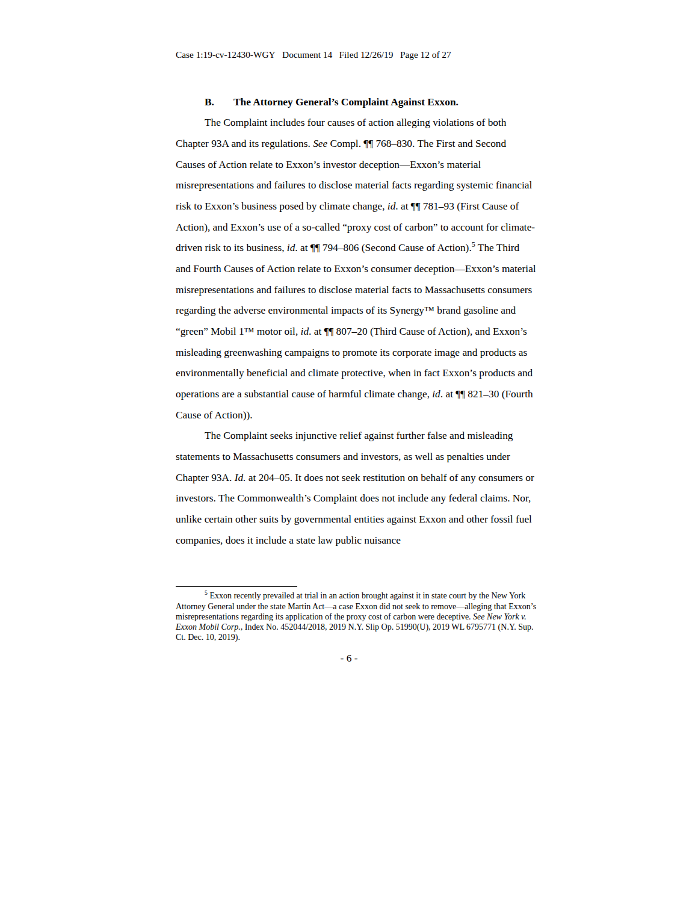Case 1:19-cv-12430-WGY Document 14 Filed 12/26/19 Page 12 of 27
B. The Attorney General’s Complaint Against Exxon.
The Complaint includes four causes of action alleging violations of both Chapter 93A and its regulations. See Compl. ¶¶ 768–830. The First and Second Causes of Action relate to Exxon’s investor deception—Exxon’s material misrepresentations and failures to disclose material facts regarding systemic financial risk to Exxon’s business posed by climate change, id. at ¶¶ 781–93 (First Cause of Action), and Exxon’s use of a so-called “proxy cost of carbon” to account for climate-driven risk to its business, id. at ¶¶ 794–806 (Second Cause of Action).5 The Third and Fourth Causes of Action relate to Exxon’s consumer deception—Exxon’s material misrepresentations and failures to disclose material facts to Massachusetts consumers regarding the adverse environmental impacts of its Synergy™ brand gasoline and “green” Mobil 1™ motor oil, id. at ¶¶ 807–20 (Third Cause of Action), and Exxon’s misleading greenwashing campaigns to promote its corporate image and products as environmentally beneficial and climate protective, when in fact Exxon’s products and operations are a substantial cause of harmful climate change, id. at ¶¶ 821–30 (Fourth Cause of Action)).
The Complaint seeks injunctive relief against further false and misleading statements to Massachusetts consumers and investors, as well as penalties under Chapter 93A. Id. at 204–05. It does not seek restitution on behalf of any consumers or investors. The Commonwealth’s Complaint does not include any federal claims. Nor, unlike certain other suits by governmental entities against Exxon and other fossil fuel companies, does it include a state law public nuisance
5 Exxon recently prevailed at trial in an action brought against it in state court by the New York Attorney General under the state Martin Act—a case Exxon did not seek to remove—alleging that Exxon’s misrepresentations regarding its application of the proxy cost of carbon were deceptive. See New York v. Exxon Mobil Corp., Index No. 452044/2018, 2019 N.Y. Slip Op. 51990(U), 2019 WL 6795771 (N.Y. Sup. Ct. Dec. 10, 2019).
- 6 -